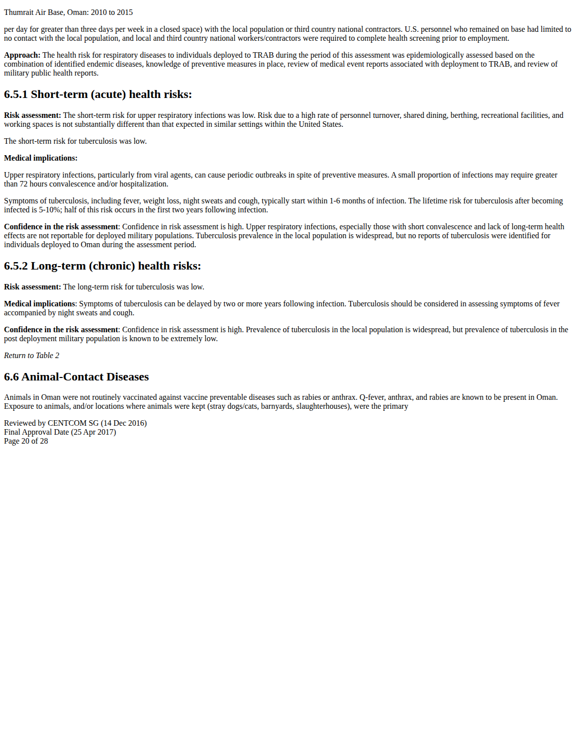Thumrait Air Base, Oman: 2010 to 2015
per day for greater than three days per week in a closed space) with the local population or third country national contractors. U.S. personnel who remained on base had limited to no contact with the local population, and local and third country national workers/contractors were required to complete health screening prior to employment.
Approach: The health risk for respiratory diseases to individuals deployed to TRAB during the period of this assessment was epidemiologically assessed based on the combination of identified endemic diseases, knowledge of preventive measures in place, review of medical event reports associated with deployment to TRAB, and review of military public health reports.
6.5.1 Short-term (acute) health risks:
Risk assessment: The short-term risk for upper respiratory infections was low. Risk due to a high rate of personnel turnover, shared dining, berthing, recreational facilities, and working spaces is not substantially different than that expected in similar settings within the United States.
The short-term risk for tuberculosis was low.
Medical implications:
Upper respiratory infections, particularly from viral agents, can cause periodic outbreaks in spite of preventive measures. A small proportion of infections may require greater than 72 hours convalescence and/or hospitalization.
Symptoms of tuberculosis, including fever, weight loss, night sweats and cough, typically start within 1-6 months of infection. The lifetime risk for tuberculosis after becoming infected is 5-10%; half of this risk occurs in the first two years following infection.
Confidence in the risk assessment: Confidence in risk assessment is high. Upper respiratory infections, especially those with short convalescence and lack of long-term health effects are not reportable for deployed military populations. Tuberculosis prevalence in the local population is widespread, but no reports of tuberculosis were identified for individuals deployed to Oman during the assessment period.
6.5.2 Long-term (chronic) health risks:
Risk assessment: The long-term risk for tuberculosis was low.
Medical implications: Symptoms of tuberculosis can be delayed by two or more years following infection. Tuberculosis should be considered in assessing symptoms of fever accompanied by night sweats and cough.
Confidence in the risk assessment: Confidence in risk assessment is high. Prevalence of tuberculosis in the local population is widespread, but prevalence of tuberculosis in the post deployment military population is known to be extremely low.
Return to Table 2
6.6 Animal-Contact Diseases
Animals in Oman were not routinely vaccinated against vaccine preventable diseases such as rabies or anthrax. Q-fever, anthrax, and rabies are known to be present in Oman. Exposure to animals, and/or locations where animals were kept (stray dogs/cats, barnyards, slaughterhouses), were the primary
Reviewed by CENTCOM SG (14 Dec 2016)
Final Approval Date (25 Apr 2017)
Page 20 of 28